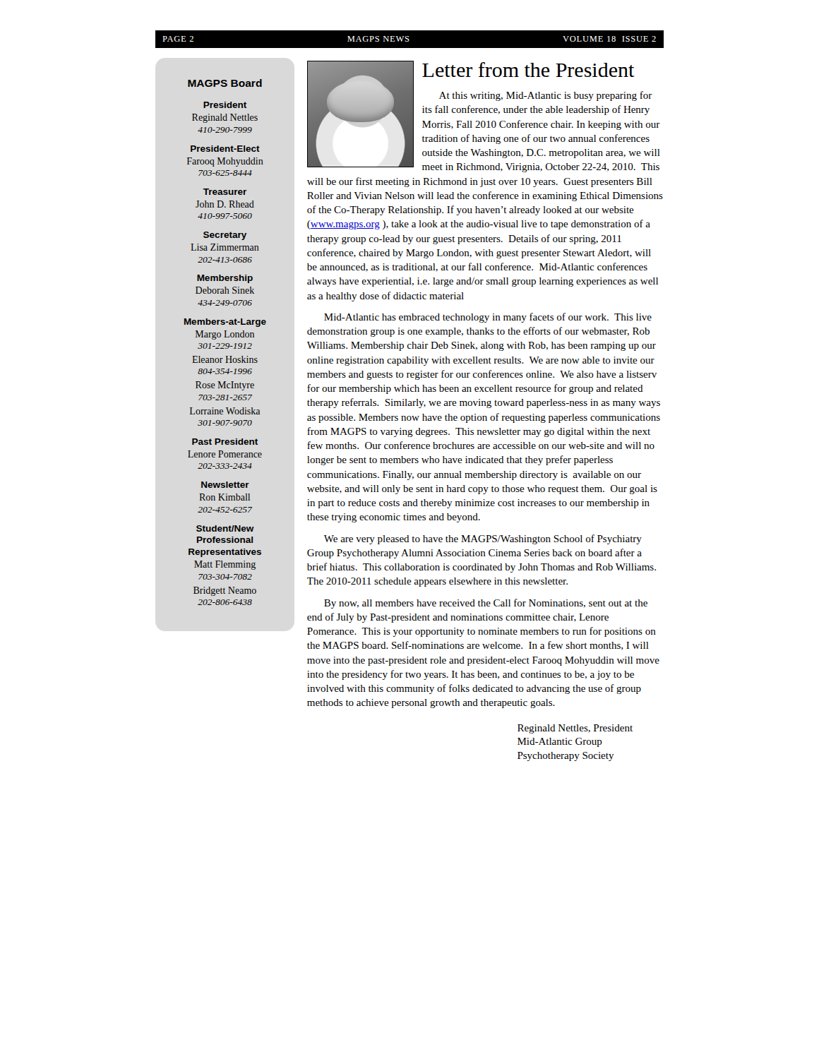PAGE 2
MAGPS NEWS
VOLUME 18 ISSUE 2
MAGPS Board
President
Reginald Nettles
410-290-7999
President-Elect
Farooq Mohyuddin
703-625-8444
Treasurer
John D. Rhead
410-997-5060
Secretary
Lisa Zimmerman
202-413-0686
Membership
Deborah Sinek
434-249-0706
Members-at-Large
Margo London
301-229-1912
Eleanor Hoskins
804-354-1996
Rose McIntyre
703-281-2657
Lorraine Wodiska
301-907-9070
Past President
Lenore Pomerance
202-333-2434
Newsletter
Ron Kimball
202-452-6257
Student/New
Professional
Representatives
Matt Flemming
703-304-7082
Bridgett Neamo
202-806-6438
Letter from the President
At this writing, Mid-Atlantic is busy preparing for its fall conference, under the able leadership of Henry Morris, Fall 2010 Conference chair. In keeping with our tradition of having one of our two annual conferences outside the Washington, D.C. metropolitan area, we will meet in Richmond, Virignia, October 22-24, 2010. This will be our first meeting in Richmond in just over 10 years. Guest presenters Bill Roller and Vivian Nelson will lead the conference in examining Ethical Dimensions of the Co-Therapy Relationship. If you haven’t already looked at our website (www.magps.org ), take a look at the audio-visual live to tape demonstration of a therapy group co-lead by our guest presenters. Details of our spring, 2011 conference, chaired by Margo London, with guest presenter Stewart Aledort, will be announced, as is traditional, at our fall conference. Mid-Atlantic conferences always have experiential, i.e. large and/or small group learning experiences as well as a healthy dose of didactic material
Mid-Atlantic has embraced technology in many facets of our work. This live demonstration group is one example, thanks to the efforts of our webmaster, Rob Williams. Membership chair Deb Sinek, along with Rob, has been ramping up our online registration capability with excellent results. We are now able to invite our members and guests to register for our conferences online. We also have a listserv for our membership which has been an excellent resource for group and related therapy referrals. Similarly, we are moving toward paperless-ness in as many ways as possible. Members now have the option of requesting paperless communications from MAGPS to varying degrees. This newsletter may go digital within the next few months. Our conference brochures are accessible on our web-site and will no longer be sent to members who have indicated that they prefer paperless communications. Finally, our annual membership directory is available on our website, and will only be sent in hard copy to those who request them. Our goal is in part to reduce costs and thereby minimize cost increases to our membership in these trying economic times and beyond.
We are very pleased to have the MAGPS/Washington School of Psychiatry Group Psychotherapy Alumni Association Cinema Series back on board after a brief hiatus. This collaboration is coordinated by John Thomas and Rob Williams. The 2010-2011 schedule appears elsewhere in this newsletter.
By now, all members have received the Call for Nominations, sent out at the end of July by Past-president and nominations committee chair, Lenore Pomerance. This is your opportunity to nominate members to run for positions on the MAGPS board. Self-nominations are welcome. In a few short months, I will move into the past-president role and president-elect Farooq Mohyuddin will move into the presidency for two years. It has been, and continues to be, a joy to be involved with this community of folks dedicated to advancing the use of group methods to achieve personal growth and therapeutic goals.
Reginald Nettles, President
Mid-Atlantic Group Psychotherapy Society